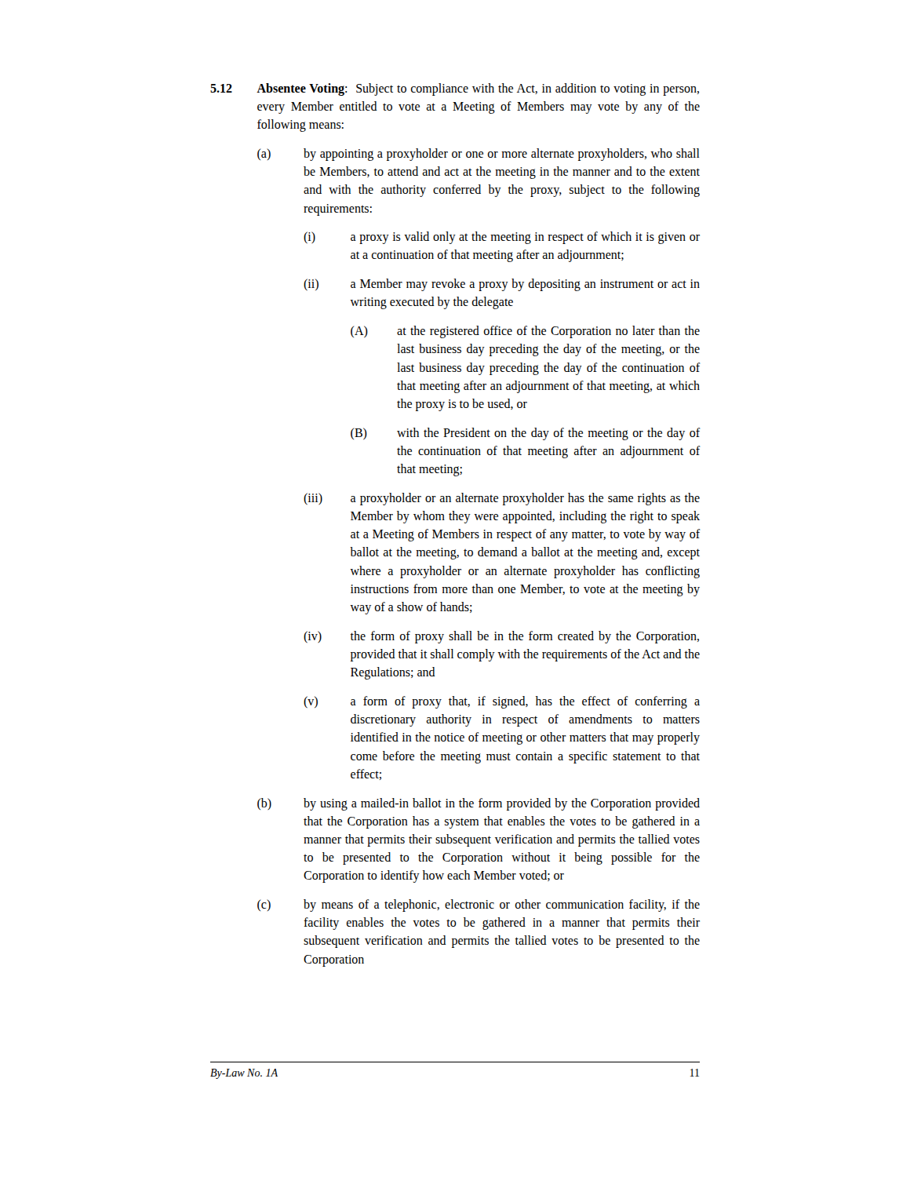5.12
Absentee Voting: Subject to compliance with the Act, in addition to voting in person, every Member entitled to vote at a Meeting of Members may vote by any of the following means:
(a)
by appointing a proxyholder or one or more alternate proxyholders, who shall be Members, to attend and act at the meeting in the manner and to the extent and with the authority conferred by the proxy, subject to the following requirements:
(i)
a proxy is valid only at the meeting in respect of which it is given or at a continuation of that meeting after an adjournment;
(ii)
a Member may revoke a proxy by depositing an instrument or act in writing executed by the delegate
(A)
at the registered office of the Corporation no later than the last business day preceding the day of the meeting, or the last business day preceding the day of the continuation of that meeting after an adjournment of that meeting, at which the proxy is to be used, or
(B)
with the President on the day of the meeting or the day of the continuation of that meeting after an adjournment of that meeting;
(iii)
a proxyholder or an alternate proxyholder has the same rights as the Member by whom they were appointed, including the right to speak at a Meeting of Members in respect of any matter, to vote by way of ballot at the meeting, to demand a ballot at the meeting and, except where a proxyholder or an alternate proxyholder has conflicting instructions from more than one Member, to vote at the meeting by way of a show of hands;
(iv)
the form of proxy shall be in the form created by the Corporation, provided that it shall comply with the requirements of the Act and the Regulations; and
(v)
a form of proxy that, if signed, has the effect of conferring a discretionary authority in respect of amendments to matters identified in the notice of meeting or other matters that may properly come before the meeting must contain a specific statement to that effect;
(b)
by using a mailed-in ballot in the form provided by the Corporation provided that the Corporation has a system that enables the votes to be gathered in a manner that permits their subsequent verification and permits the tallied votes to be presented to the Corporation without it being possible for the Corporation to identify how each Member voted; or
(c)
by means of a telephonic, electronic or other communication facility, if the facility enables the votes to be gathered in a manner that permits their subsequent verification and permits the tallied votes to be presented to the Corporation
By-Law No. 1A
11